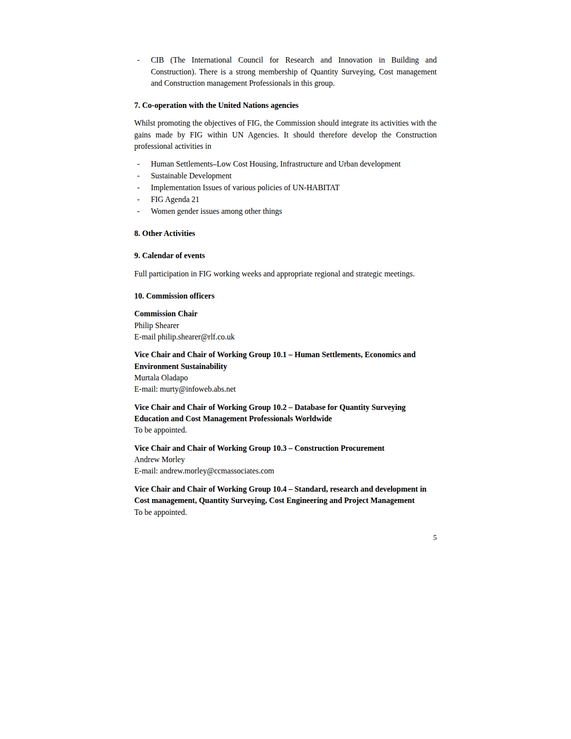CIB (The International Council for Research and Innovation in Building and Construction). There is a strong membership of Quantity Surveying, Cost management and Construction management Professionals in this group.
7. Co-operation with the United Nations agencies
Whilst promoting the objectives of FIG, the Commission should integrate its activities with the gains made by FIG within UN Agencies. It should therefore develop the Construction professional activities in
Human Settlements–Low Cost Housing, Infrastructure and Urban development
Sustainable Development
Implementation Issues of various policies of UN-HABITAT
FIG Agenda 21
Women gender issues among other things
8. Other Activities
9. Calendar of events
Full participation in FIG working weeks and appropriate regional and strategic meetings.
10. Commission officers
Commission Chair
Philip Shearer
E-mail philip.shearer@rlf.co.uk
Vice Chair and Chair of Working Group 10.1 – Human Settlements, Economics and Environment Sustainability
Murtala Oladapo
E-mail: murty@infoweb.abs.net
Vice Chair and Chair of Working Group 10.2 – Database for Quantity Surveying Education and Cost Management Professionals Worldwide
To be appointed.
Vice Chair and Chair of Working Group 10.3 – Construction Procurement
Andrew Morley
E-mail: andrew.morley@ccmassociates.com
Vice Chair and Chair of Working Group 10.4 – Standard, research and development in Cost management, Quantity Surveying, Cost Engineering and Project Management
To be appointed.
5